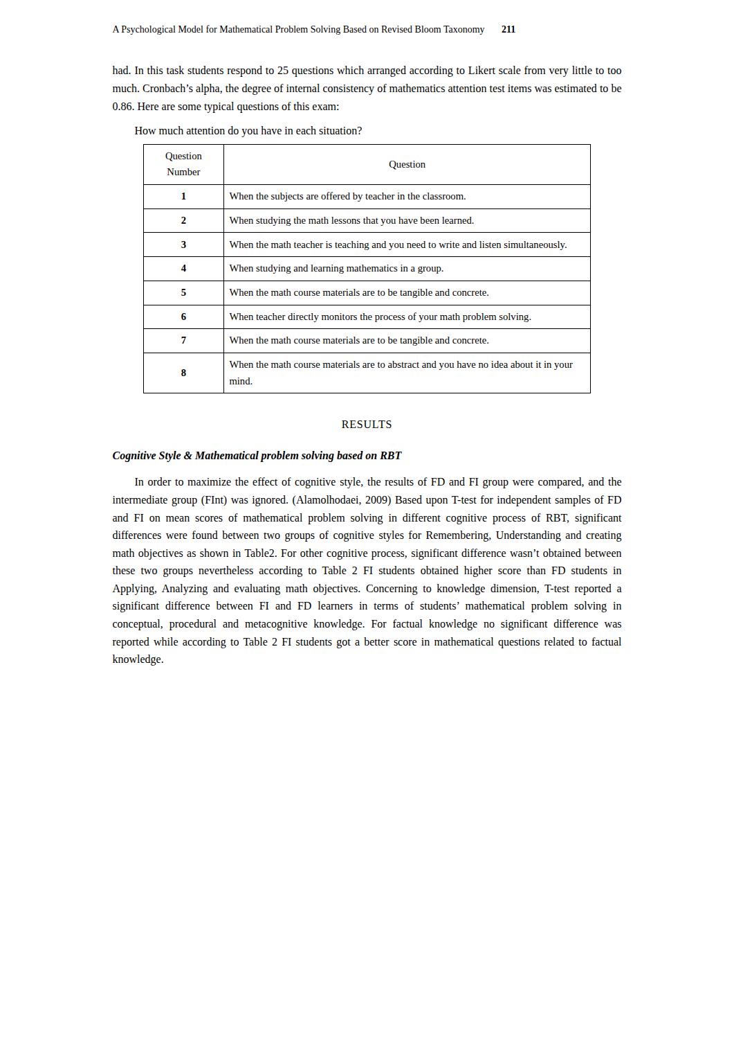A Psychological Model for Mathematical Problem Solving Based on Revised Bloom Taxonomy 211
had. In this task students respond to 25 questions which arranged according to Likert scale from very little to too much. Cronbach’s alpha, the degree of internal consistency of mathematics attention test items was estimated to be 0.86. Here are some typical questions of this exam:
How much attention do you have in each situation?
| Question Number | Question |
| --- | --- |
| 1 | When the subjects are offered by teacher in the classroom. |
| 2 | When studying the math lessons that you have been learned. |
| 3 | When the math teacher is teaching and you need to write and listen simultaneously. |
| 4 | When studying and learning mathematics in a group. |
| 5 | When the math course materials are to be tangible and concrete. |
| 6 | When teacher directly monitors the process of your math problem solving. |
| 7 | When the math course materials are to be tangible and concrete. |
| 8 | When the math course materials are to abstract and you have no idea about it in your mind. |
RESULTS
Cognitive Style & Mathematical problem solving based on RBT
In order to maximize the effect of cognitive style, the results of FD and FI group were compared, and the intermediate group (FInt) was ignored. (Alamolhodaei, 2009) Based upon T-test for independent samples of FD and FI on mean scores of mathematical problem solving in different cognitive process of RBT, significant differences were found between two groups of cognitive styles for Remembering, Understanding and creating math objectives as shown in Table2. For other cognitive process, significant difference wasn’t obtained between these two groups nevertheless according to Table 2 FI students obtained higher score than FD students in Applying, Analyzing and evaluating math objectives. Concerning to knowledge dimension, T-test reported a significant difference between FI and FD learners in terms of students’ mathematical problem solving in conceptual, procedural and metacognitive knowledge. For factual knowledge no significant difference was reported while according to Table 2 FI students got a better score in mathematical questions related to factual knowledge.